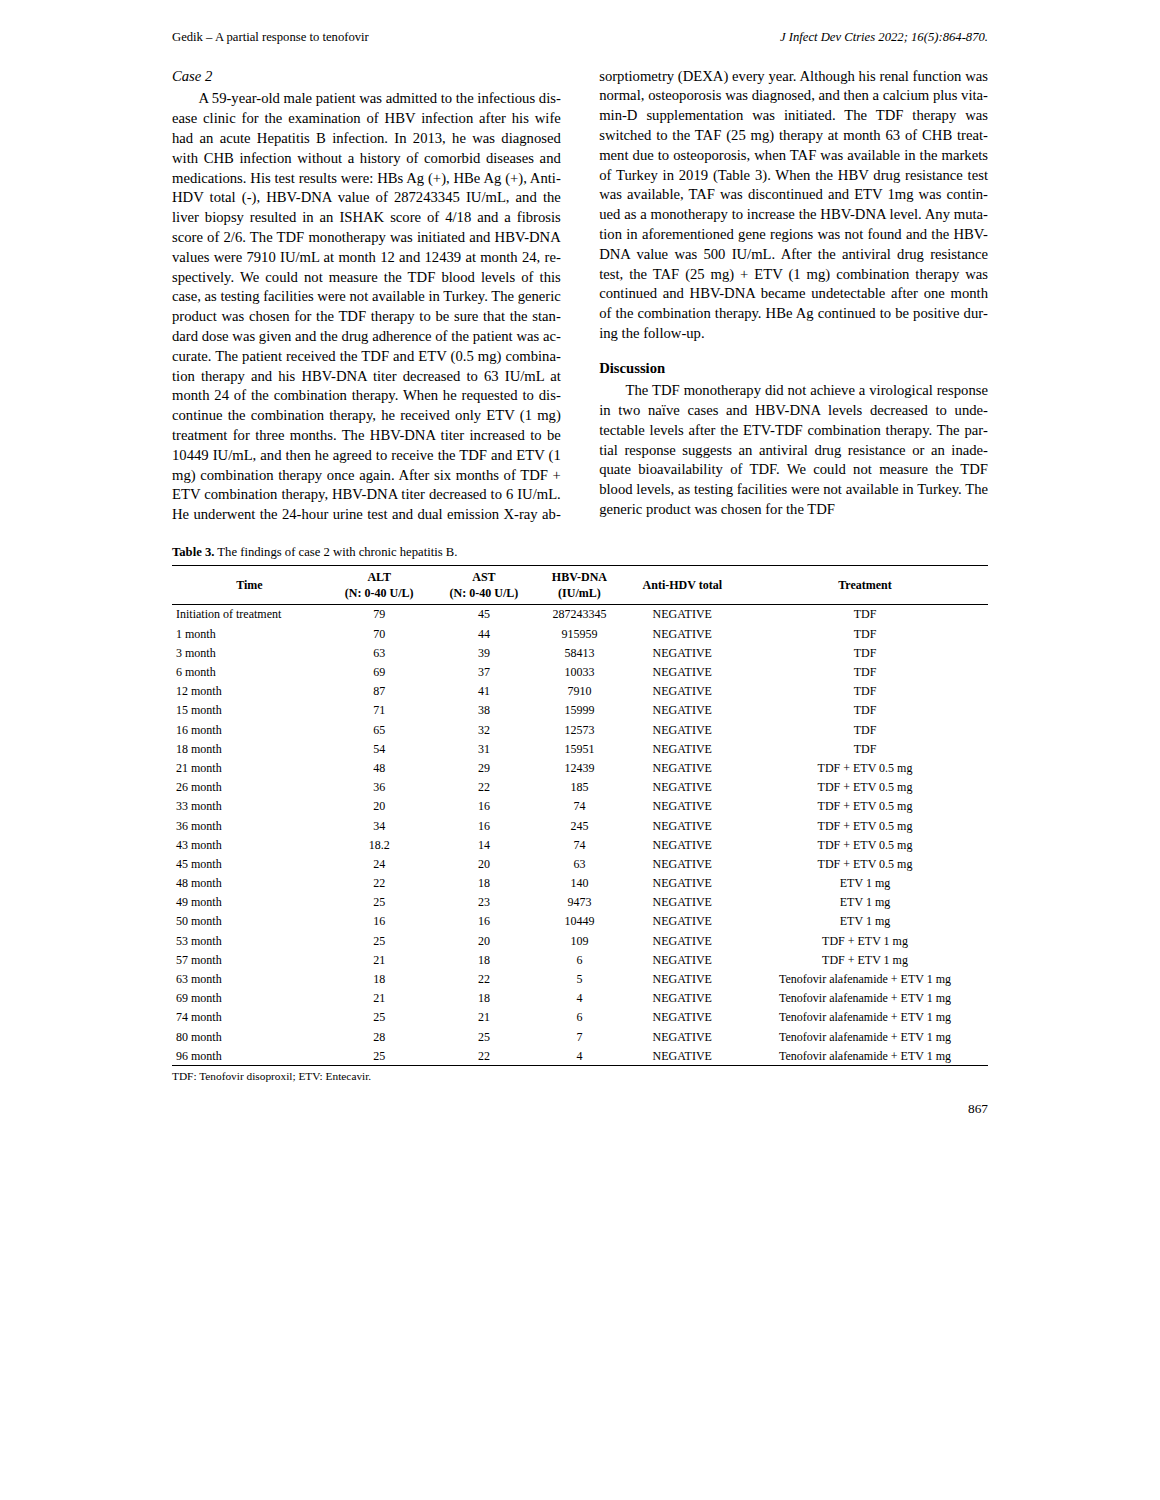Gedik – A partial response to tenofovir J Infect Dev Ctries 2022; 16(5):864-870.
Case 2
A 59-year-old male patient was admitted to the infectious disease clinic for the examination of HBV infection after his wife had an acute Hepatitis B infection. In 2013, he was diagnosed with CHB infection without a history of comorbid diseases and medications. His test results were: HBs Ag (+), HBe Ag (+), Anti-HDV total (-), HBV-DNA value of 287243345 IU/mL, and the liver biopsy resulted in an ISHAK score of 4/18 and a fibrosis score of 2/6. The TDF monotherapy was initiated and HBV-DNA values were 7910 IU/mL at month 12 and 12439 at month 24, respectively. We could not measure the TDF blood levels of this case, as testing facilities were not available in Turkey. The generic product was chosen for the TDF therapy to be sure that the standard dose was given and the drug adherence of the patient was accurate. The patient received the TDF and ETV (0.5 mg) combination therapy and his HBV-DNA titer decreased to 63 IU/mL at month 24 of the combination therapy. When he requested to discontinue the combination therapy, he received only ETV (1 mg) treatment for three months. The HBV-DNA titer increased to be 10449 IU/mL, and then he agreed to receive the TDF and ETV (1 mg) combination therapy once again. After six months of TDF + ETV combination therapy, HBV-DNA titer decreased to 6 IU/mL. He underwent the 24-hour urine test and dual emission X-ray absorptiometry (DEXA) every year. Although his renal function was normal, osteoporosis was diagnosed, and then a calcium plus vitamin-D supplementation was initiated. The TDF therapy was switched to the TAF (25 mg) therapy at month 63 of CHB treatment due to osteoporosis, when TAF was available in the markets of Turkey in 2019 (Table 3). When the HBV drug resistance test was available, TAF was discontinued and ETV 1mg was continued as a monotherapy to increase the HBV-DNA level. Any mutation in aforementioned gene regions was not found and the HBV-DNA value was 500 IU/mL. After the antiviral drug resistance test, the TAF (25 mg) + ETV (1 mg) combination therapy was continued and HBV-DNA became undetectable after one month of the combination therapy. HBe Ag continued to be positive during the follow-up.
Discussion
The TDF monotherapy did not achieve a virological response in two naïve cases and HBV-DNA levels decreased to undetectable levels after the ETV-TDF combination therapy. The partial response suggests an antiviral drug resistance or an inadequate bioavailability of TDF. We could not measure the TDF blood levels, as testing facilities were not available in Turkey. The generic product was chosen for the TDF
Table 3. The findings of case 2 with chronic hepatitis B.
| Time | ALT (N: 0-40 U/L) | AST (N: 0-40 U/L) | HBV-DNA (IU/mL) | Anti-HDV total | Treatment |
| --- | --- | --- | --- | --- | --- |
| Initiation of treatment | 79 | 45 | 287243345 | NEGATIVE | TDF |
| 1 month | 70 | 44 | 915959 | NEGATIVE | TDF |
| 3 month | 63 | 39 | 58413 | NEGATIVE | TDF |
| 6 month | 69 | 37 | 10033 | NEGATIVE | TDF |
| 12 month | 87 | 41 | 7910 | NEGATIVE | TDF |
| 15 month | 71 | 38 | 15999 | NEGATIVE | TDF |
| 16 month | 65 | 32 | 12573 | NEGATIVE | TDF |
| 18 month | 54 | 31 | 15951 | NEGATIVE | TDF |
| 21 month | 48 | 29 | 12439 | NEGATIVE | TDF + ETV 0.5 mg |
| 26 month | 36 | 22 | 185 | NEGATIVE | TDF + ETV 0.5 mg |
| 33 month | 20 | 16 | 74 | NEGATIVE | TDF + ETV 0.5 mg |
| 36 month | 34 | 16 | 245 | NEGATIVE | TDF + ETV 0.5 mg |
| 43 month | 18.2 | 14 | 74 | NEGATIVE | TDF + ETV 0.5 mg |
| 45 month | 24 | 20 | 63 | NEGATIVE | TDF + ETV 0.5 mg |
| 48 month | 22 | 18 | 140 | NEGATIVE | ETV 1 mg |
| 49 month | 25 | 23 | 9473 | NEGATIVE | ETV 1 mg |
| 50 month | 16 | 16 | 10449 | NEGATIVE | ETV 1 mg |
| 53 month | 25 | 20 | 109 | NEGATIVE | TDF + ETV 1 mg |
| 57 month | 21 | 18 | 6 | NEGATIVE | TDF + ETV 1 mg |
| 63 month | 18 | 22 | 5 | NEGATIVE | Tenofovir alafenamide + ETV 1 mg |
| 69 month | 21 | 18 | 4 | NEGATIVE | Tenofovir alafenamide + ETV 1 mg |
| 74 month | 25 | 21 | 6 | NEGATIVE | Tenofovir alafenamide + ETV 1 mg |
| 80 month | 28 | 25 | 7 | NEGATIVE | Tenofovir alafenamide + ETV 1 mg |
| 96 month | 25 | 22 | 4 | NEGATIVE | Tenofovir alafenamide + ETV 1 mg |
TDF: Tenofovir disoproxil; ETV: Entecavir.
867